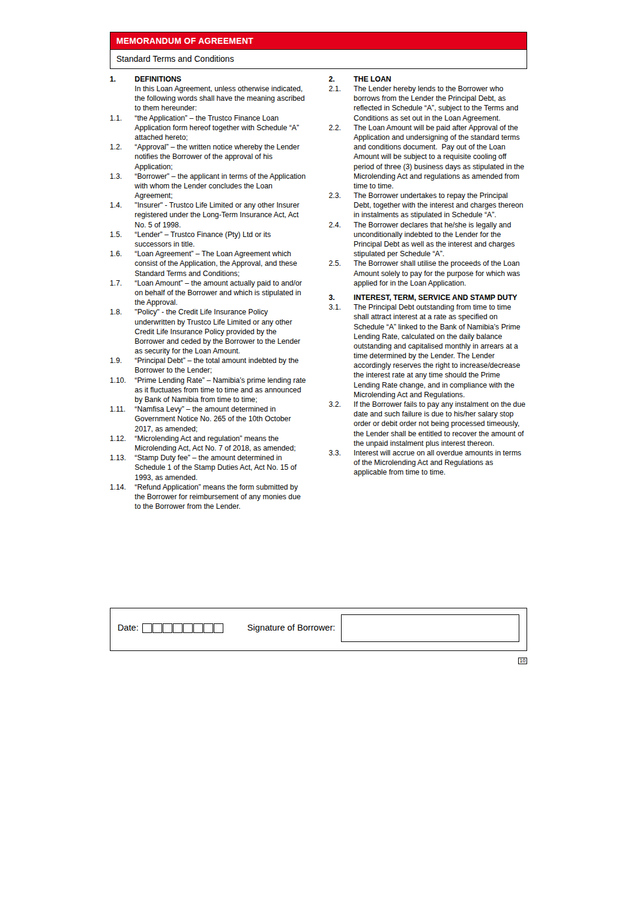MEMORANDUM OF AGREEMENT
Standard Terms and Conditions
1.
Definitions
In this Loan Agreement, unless otherwise indicated, the following words shall have the meaning ascribed to them hereunder:
1.1.
“the Application” – the Trustco Finance Loan Application form hereof together with Schedule “A” attached hereto;
1.2.
“Approval” – the written notice whereby the Lender notifies the Borrower of the approval of his Application;
1.3.
“Borrower” – the applicant in terms of the Application with whom the Lender concludes the Loan Agreement;
1.4.
"Insurer" - Trustco Life Limited or any other Insurer registered under the Long-Term Insurance Act, Act No. 5 of 1998.
1.5.
“Lender” – Trustco Finance (Pty) Ltd or its successors in title.
1.6.
“Loan Agreement” – The Loan Agreement which consist of the Application, the Approval, and these Standard Terms and Conditions;
1.7.
“Loan Amount” – the amount actually paid to and/or on behalf of the Borrower and which is stipulated in the Approval.
1.8.
"Policy" - the Credit Life Insurance Policy underwritten by Trustco Life Limited or any other Credit Life Insurance Policy provided by the Borrower and ceded by the Borrower to the Lender as security for the Loan Amount.
1.9.
“Principal Debt” – the total amount indebted by the Borrower to the Lender;
1.10.
“Prime Lending Rate” – Namibia’s prime lending rate as it fluctuates from time to time and as announced by Bank of Namibia from time to time;
1.11.
“Namfisa Levy” – the amount determined in Government Notice No. 265 of the 10th October 2017, as amended;
1.12.
“Microlending Act and regulation” means the Microlending Act, Act No. 7 of 2018, as amended;
1.13.
“Stamp Duty fee” – the amount determined in Schedule 1 of the Stamp Duties Act, Act No. 15 of 1993, as amended.
1.14.
“Refund Application” means the form submitted by the Borrower for reimbursement of any monies due to the Borrower from the Lender.
2.
The Loan
2.1.
The Lender hereby lends to the Borrower who borrows from the Lender the Principal Debt, as reflected in Schedule “A”, subject to the Terms and Conditions as set out in the Loan Agreement.
2.2.
The Loan Amount will be paid after Approval of the Application and undersigning of the standard terms and conditions document. Pay out of the Loan Amount will be subject to a requisite cooling off period of three (3) business days as stipulated in the Microlending Act and regulations as amended from time to time.
2.3.
The Borrower undertakes to repay the Principal Debt, together with the interest and charges thereon in instalments as stipulated in Schedule “A”.
2.4.
The Borrower declares that he/she is legally and unconditionally indebted to the Lender for the Principal Debt as well as the interest and charges stipulated per Schedule “A”.
2.5.
The Borrower shall utilise the proceeds of the Loan Amount solely to pay for the purpose for which was applied for in the Loan Application.
3.
Interest, Term, Service and Stamp Duty
3.1.
The Principal Debt outstanding from time to time shall attract interest at a rate as specified on Schedule “A” linked to the Bank of Namibia’s Prime Lending Rate, calculated on the daily balance outstanding and capitalised monthly in arrears at a time determined by the Lender. The Lender accordingly reserves the right to increase/decrease the interest rate at any time should the Prime Lending Rate change, and in compliance with the Microlending Act and Regulations.
3.2.
If the Borrower fails to pay any instalment on the due date and such failure is due to his/her salary stop order or debit order not being processed timeously, the Lender shall be entitled to recover the amount of the unpaid instalment plus interest thereon.
3.3.
Interest will accrue on all overdue amounts in terms of the Microlending Act and Regulations as applicable from time to time.
Date: Signature of Borrower:
10